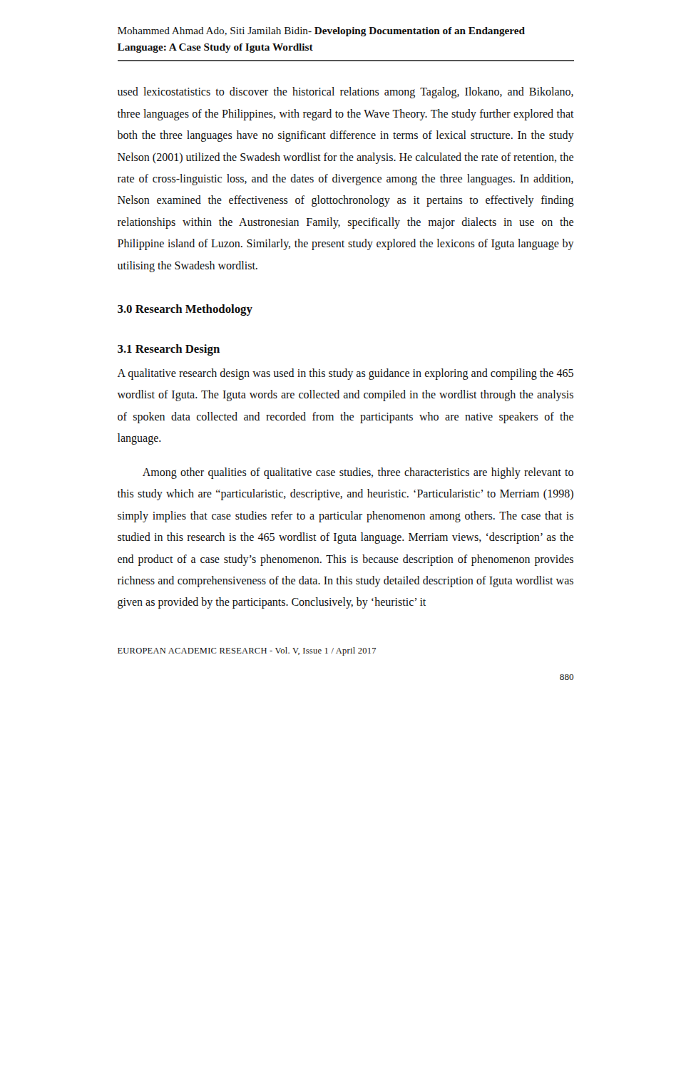Mohammed Ahmad Ado, Siti Jamilah Bidin- Developing Documentation of an Endangered Language: A Case Study of Iguta Wordlist
used lexicostatistics to discover the historical relations among Tagalog, Ilokano, and Bikolano, three languages of the Philippines, with regard to the Wave Theory. The study further explored that both the three languages have no significant difference in terms of lexical structure. In the study Nelson (2001) utilized the Swadesh wordlist for the analysis. He calculated the rate of retention, the rate of cross-linguistic loss, and the dates of divergence among the three languages. In addition, Nelson examined the effectiveness of glottochronology as it pertains to effectively finding relationships within the Austronesian Family, specifically the major dialects in use on the Philippine island of Luzon. Similarly, the present study explored the lexicons of Iguta language by utilising the Swadesh wordlist.
3.0 Research Methodology
3.1 Research Design
A qualitative research design was used in this study as guidance in exploring and compiling the 465 wordlist of Iguta. The Iguta words are collected and compiled in the wordlist through the analysis of spoken data collected and recorded from the participants who are native speakers of the language.
Among other qualities of qualitative case studies, three characteristics are highly relevant to this study which are “particularistic, descriptive, and heuristic. ‘Particularistic’ to Merriam (1998) simply implies that case studies refer to a particular phenomenon among others. The case that is studied in this research is the 465 wordlist of Iguta language. Merriam views, ‘description’ as the end product of a case study’s phenomenon. This is because description of phenomenon provides richness and comprehensiveness of the data. In this study detailed description of Iguta wordlist was given as provided by the participants. Conclusively, by ‘heuristic’ it
EUROPEAN ACADEMIC RESEARCH - Vol. V, Issue 1 / April 2017
880